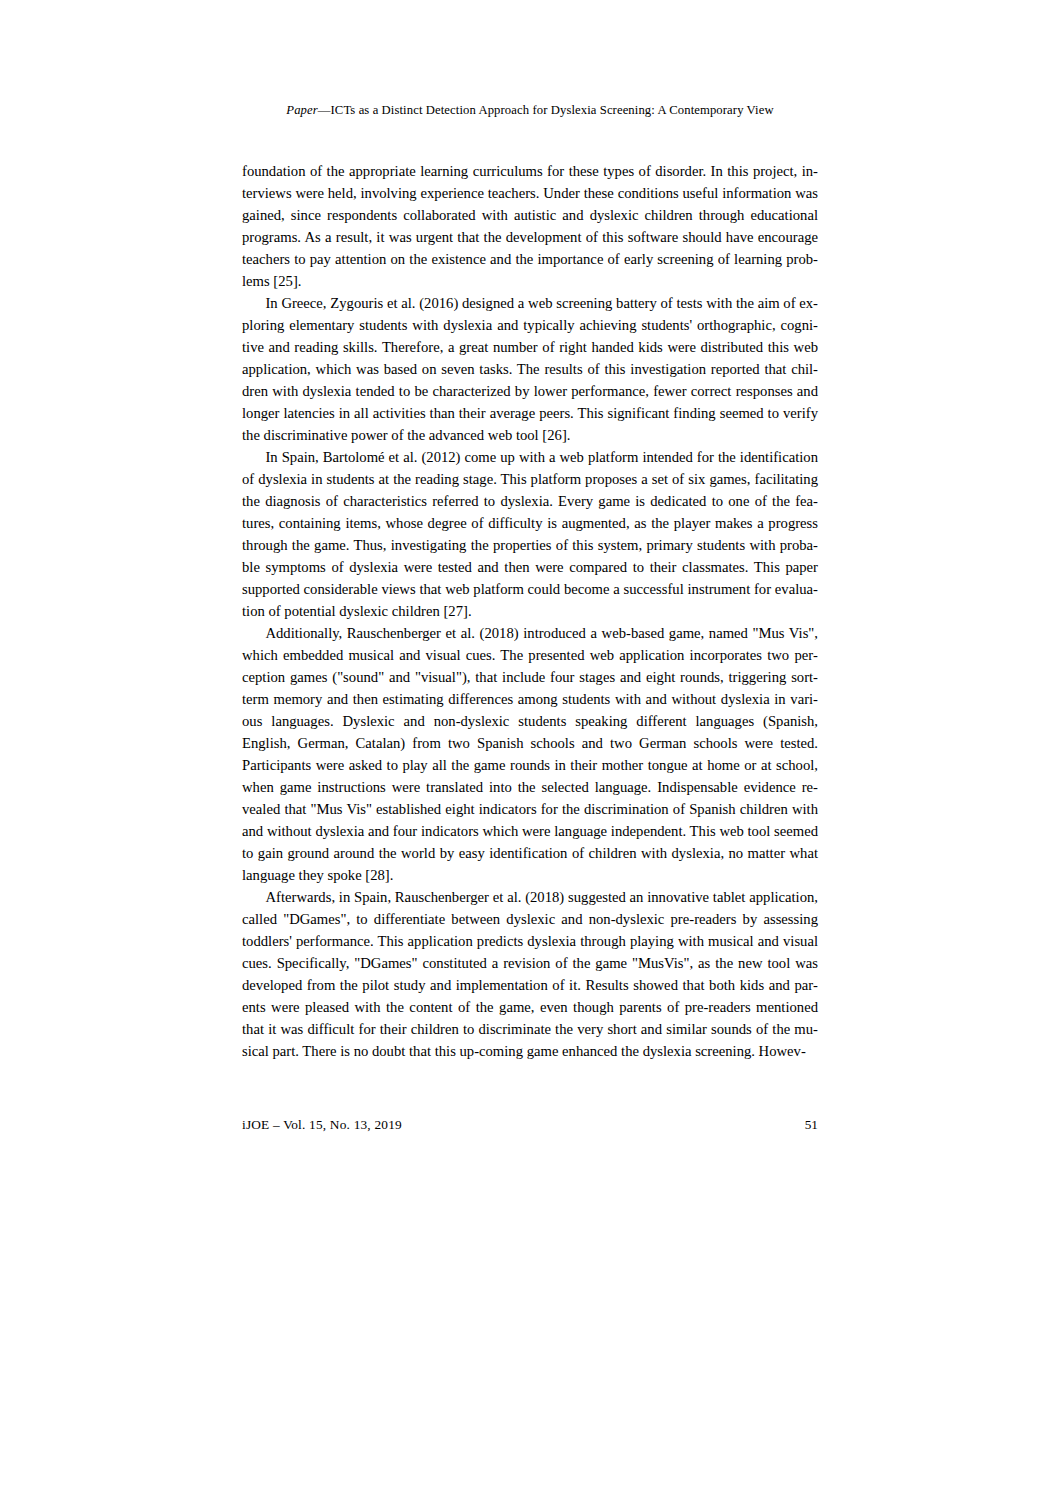Paper—ICTs as a Distinct Detection Approach for Dyslexia Screening: A Contemporary View
foundation of the appropriate learning curriculums for these types of disorder. In this project, interviews were held, involving experience teachers. Under these conditions useful information was gained, since respondents collaborated with autistic and dyslexic children through educational programs. As a result, it was urgent that the development of this software should have encourage teachers to pay attention on the existence and the importance of early screening of learning problems [25].
In Greece, Zygouris et al. (2016) designed a web screening battery of tests with the aim of exploring elementary students with dyslexia and typically achieving students' orthographic, cognitive and reading skills. Therefore, a great number of right handed kids were distributed this web application, which was based on seven tasks. The results of this investigation reported that children with dyslexia tended to be characterized by lower performance, fewer correct responses and longer latencies in all activities than their average peers. This significant finding seemed to verify the discriminative power of the advanced web tool [26].
In Spain, Bartolomé et al. (2012) come up with a web platform intended for the identification of dyslexia in students at the reading stage. This platform proposes a set of six games, facilitating the diagnosis of characteristics referred to dyslexia. Every game is dedicated to one of the features, containing items, whose degree of difficulty is augmented, as the player makes a progress through the game. Thus, investigating the properties of this system, primary students with probable symptoms of dyslexia were tested and then were compared to their classmates. This paper supported considerable views that web platform could become a successful instrument for evaluation of potential dyslexic children [27].
Additionally, Rauschenberger et al. (2018) introduced a web-based game, named "Mus Vis", which embedded musical and visual cues. The presented web application incorporates two perception games ("sound" and "visual"), that include four stages and eight rounds, triggering sort-term memory and then estimating differences among students with and without dyslexia in various languages. Dyslexic and non-dyslexic students speaking different languages (Spanish, English, German, Catalan) from two Spanish schools and two German schools were tested. Participants were asked to play all the game rounds in their mother tongue at home or at school, when game instructions were translated into the selected language. Indispensable evidence revealed that "Mus Vis" established eight indicators for the discrimination of Spanish children with and without dyslexia and four indicators which were language independent. This web tool seemed to gain ground around the world by easy identification of children with dyslexia, no matter what language they spoke [28].
Afterwards, in Spain, Rauschenberger et al. (2018) suggested an innovative tablet application, called "DGames", to differentiate between dyslexic and non-dyslexic pre-readers by assessing toddlers' performance. This application predicts dyslexia through playing with musical and visual cues. Specifically, "DGames" constituted a revision of the game "MusVis", as the new tool was developed from the pilot study and implementation of it. Results showed that both kids and parents were pleased with the content of the game, even though parents of pre-readers mentioned that it was difficult for their children to discriminate the very short and similar sounds of the musical part. There is no doubt that this up-coming game enhanced the dyslexia screening. Howev-
iJOE – Vol. 15, No. 13, 2019 51